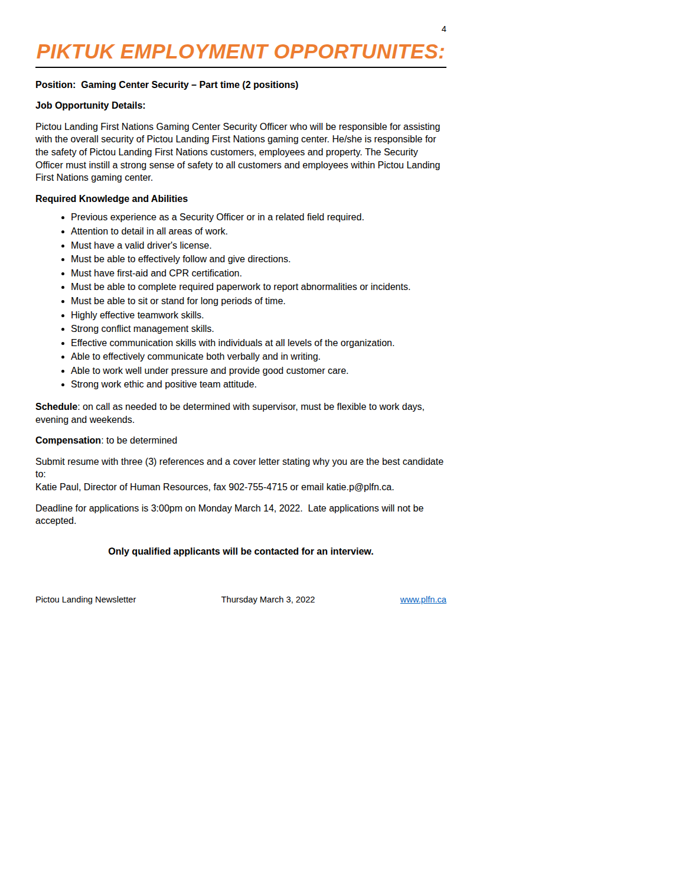4
PIKTUK EMPLOYMENT OPPORTUNITES:
Position: Gaming Center Security – Part time (2 positions)
Job Opportunity Details:
Pictou Landing First Nations Gaming Center Security Officer who will be responsible for assisting with the overall security of Pictou Landing First Nations gaming center. He/she is responsible for the safety of Pictou Landing First Nations customers, employees and property. The Security Officer must instill a strong sense of safety to all customers and employees within Pictou Landing First Nations gaming center.
Required Knowledge and Abilities
Previous experience as a Security Officer or in a related field required.
Attention to detail in all areas of work.
Must have a valid driver's license.
Must be able to effectively follow and give directions.
Must have first-aid and CPR certification.
Must be able to complete required paperwork to report abnormalities or incidents.
Must be able to sit or stand for long periods of time.
Highly effective teamwork skills.
Strong conflict management skills.
Effective communication skills with individuals at all levels of the organization.
Able to effectively communicate both verbally and in writing.
Able to work well under pressure and provide good customer care.
Strong work ethic and positive team attitude.
Schedule: on call as needed to be determined with supervisor, must be flexible to work days, evening and weekends.
Compensation: to be determined
Submit resume with three (3) references and a cover letter stating why you are the best candidate to:
Katie Paul, Director of Human Resources, fax 902-755-4715 or email katie.p@plfn.ca.
Deadline for applications is 3:00pm on Monday March 14, 2022. Late applications will not be accepted.
Only qualified applicants will be contacted for an interview.
Pictou Landing Newsletter Thursday March 3, 2022 www.plfn.ca